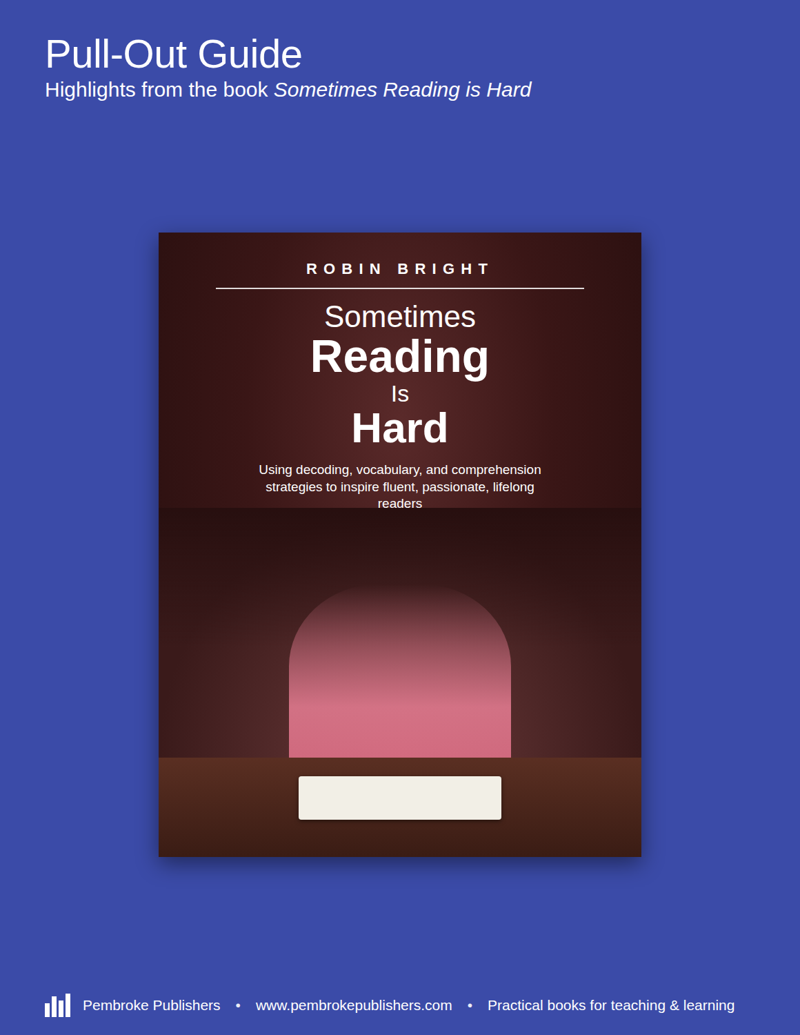Pull-Out Guide
Highlights from the book Sometimes Reading is Hard
Robin Bright
Sometimes
Reading
Is
Hard
Using decoding, vocabulary, and comprehension strategies to inspire fluent, passionate, lifelong readers
Pembroke Publishers • www.pembrokepublishers.com • Practical books for teaching & learning